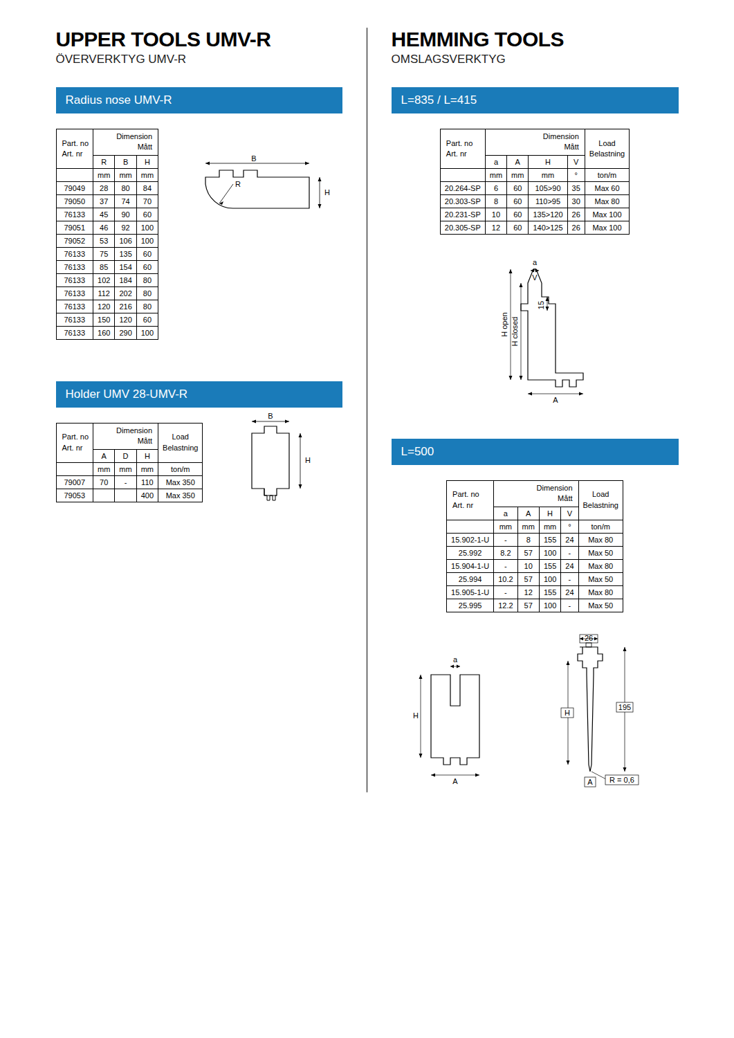UPPER TOOLS UMV-R
ÖVERVERKTYG UMV-R
Radius nose UMV-R
| Part. no Art. nr | Dimension Mått |
| R | B | H |
| | mm | mm | mm |
| 79049 | 28 | 80 | 84 |
| 79050 | 37 | 74 | 70 |
| 76133 | 45 | 90 | 60 |
| 79051 | 46 | 92 | 100 |
| 79052 | 53 | 106 | 100 |
| 76133 | 75 | 135 | 60 |
| 76133 | 85 | 154 | 60 |
| 76133 | 102 | 184 | 80 |
| 76133 | 112 | 202 | 80 |
| 76133 | 120 | 216 | 80 |
| 76133 | 150 | 120 | 60 |
| 76133 | 160 | 290 | 100 |
B H R
Holder UMV 28-UMV-R
| Part. no Art. nr | Dimension Mått | Load Belastning |
| A | D | H |
| | mm | mm | mm | ton/m |
| 79007 | 70 | - | 110 | Max 350 |
| 79053 | | | 400 | Max 350 |
B H
HEMMING TOOLS
OMSLAGSVERKTYG
L=835 / L=415
| Part. no Art. nr | Dimension Mått | Load Belastning |
| a | A | H | V |
| | mm | mm | mm | ° | ton/m |
| 20.264-SP | 6 | 60 | 105>90 | 35 | Max 60 |
| 20.303-SP | 8 | 60 | 110>95 | 30 | Max 80 |
| 20.231-SP | 10 | 60 | 135>120 | 26 | Max 100 |
| 20.305-SP | 12 | 60 | 140>125 | 26 | Max 100 |
a V 15 H open H closed A
L=500
| Part. no Art. nr | Dimension Mått | Load Belastning |
| a | A | H | V |
| | mm | mm | mm | ° | ton/m |
| 15.902-1-U | - | 8 | 155 | 24 | Max 80 |
| 25.992 | 8.2 | 57 | 100 | - | Max 50 |
| 15.904-1-U | - | 10 | 155 | 24 | Max 80 |
| 25.994 | 10.2 | 57 | 100 | - | Max 50 |
| 15.905-1-U | - | 12 | 155 | 24 | Max 80 |
| 25.995 | 12.2 | 57 | 100 | - | Max 50 |
a H A 26 195 H A R = 0,6